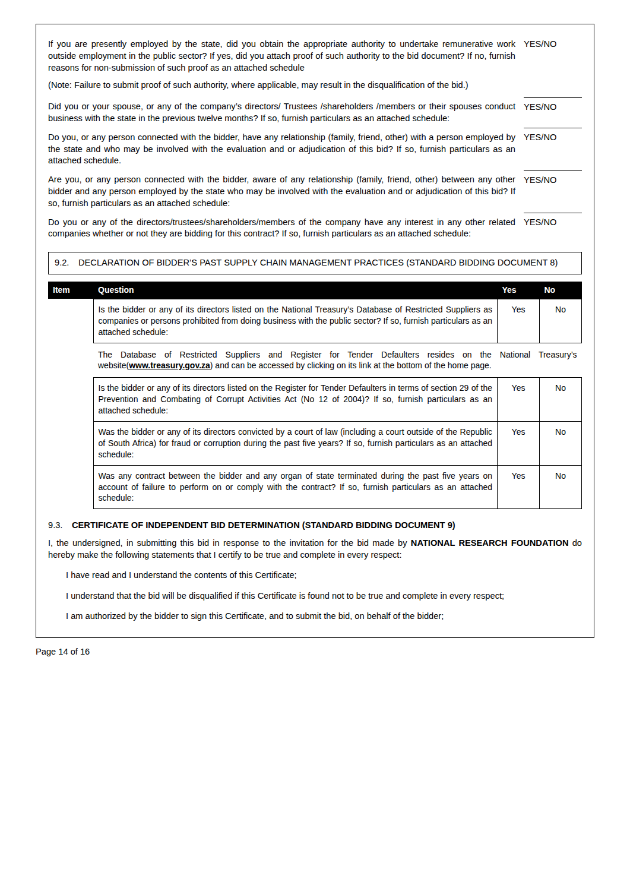| If you are presently employed by the state, did you obtain the appropriate authority to undertake remunerative work outside employment in the public sector? If yes, did you attach proof of such authority to the bid document? If no, furnish reasons for non-submission of such proof as an attached schedule | YES/NO |
| (Note: Failure to submit proof of such authority, where applicable, may result in the disqualification of the bid.) | |
| Did you or your spouse, or any of the company’s directors/ Trustees /shareholders /members or their spouses conduct business with the state in the previous twelve months? If so, furnish particulars as an attached schedule: | YES/NO |
| Do you, or any person connected with the bidder, have any relationship (family, friend, other) with a person employed by the state and who may be involved with the evaluation and or adjudication of this bid? If so, furnish particulars as an attached schedule. | YES/NO |
| Are you, or any person connected with the bidder, aware of any relationship (family, friend, other) between any other bidder and any person employed by the state who may be involved with the evaluation and or adjudication of this bid? If so, furnish particulars as an attached schedule: | YES/NO |
| Do you or any of the directors/trustees/shareholders/members of the company have any interest in any other related companies whether or not they are bidding for this contract? If so, furnish particulars as an attached schedule: | YES/NO |
9.2. DECLARATION OF BIDDER’S PAST SUPPLY CHAIN MANAGEMENT PRACTICES (STANDARD BIDDING DOCUMENT 8)
| Item | Question | Yes | No |
| --- | --- | --- | --- |
| | Is the bidder or any of its directors listed on the National Treasury’s Database of Restricted Suppliers as companies or persons prohibited from doing business with the public sector? If so, furnish particulars as an attached schedule: | Yes | No |
| | The Database of Restricted Suppliers and Register for Tender Defaulters resides on the National Treasury’s website( www.treasury.gov.za ) and can be accessed by clicking on its link at the bottom of the home page. |
| | Is the bidder or any of its directors listed on the Register for Tender Defaulters in terms of section 29 of the Prevention and Combating of Corrupt Activities Act (No 12 of 2004)? If so, furnish particulars as an attached schedule: | Yes | No |
| | Was the bidder or any of its directors convicted by a court of law (including a court outside of the Republic of South Africa) for fraud or corruption during the past five years? If so, furnish particulars as an attached schedule: | Yes | No |
| | Was any contract between the bidder and any organ of state terminated during the past five years on account of failure to perform on or comply with the contract? If so, furnish particulars as an attached schedule: | Yes | No |
9.3. CERTIFICATE OF INDEPENDENT BID DETERMINATION (STANDARD BIDDING DOCUMENT 9)
I, the undersigned, in submitting this bid in response to the invitation for the bid made by NATIONAL RESEARCH FOUNDATION do hereby make the following statements that I certify to be true and complete in every respect:
I have read and I understand the contents of this Certificate;
I understand that the bid will be disqualified if this Certificate is found not to be true and complete in every respect;
I am authorized by the bidder to sign this Certificate, and to submit the bid, on behalf of the bidder;
Page 14 of 16